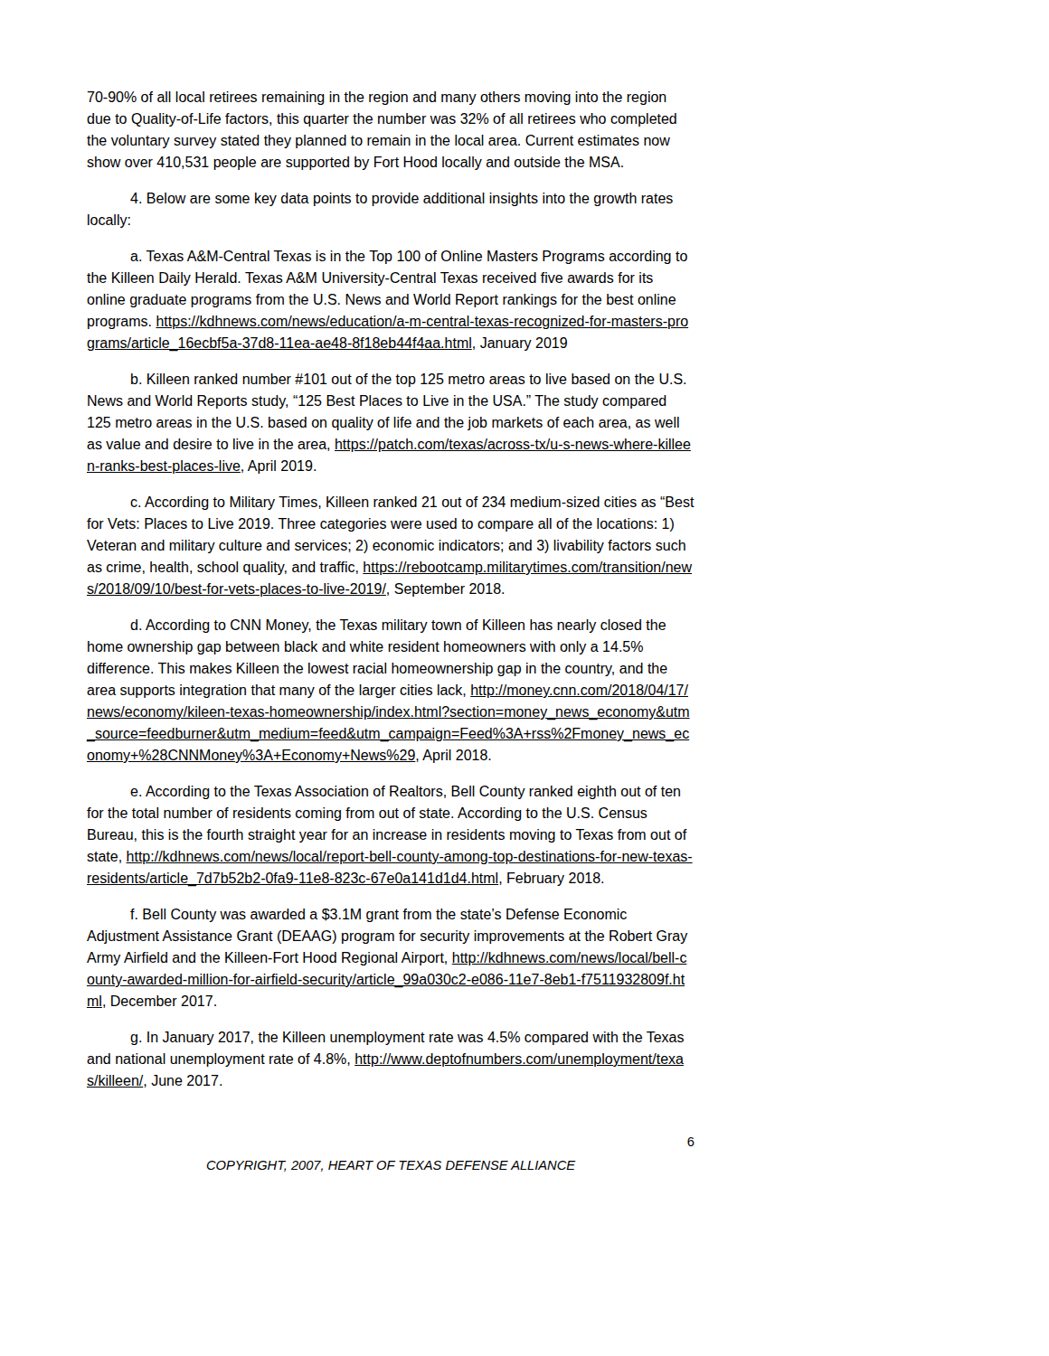70-90% of all local retirees remaining in the region and many others moving into the region due to Quality-of-Life factors, this quarter the number was 32% of all retirees who completed the voluntary survey stated they planned to remain in the local area. Current estimates now show over 410,531 people are supported by Fort Hood locally and outside the MSA.
4. Below are some key data points to provide additional insights into the growth rates locally:
a. Texas A&M-Central Texas is in the Top 100 of Online Masters Programs according to the Killeen Daily Herald. Texas A&M University-Central Texas received five awards for its online graduate programs from the U.S. News and World Report rankings for the best online programs. https://kdhnews.com/news/education/a-m-central-texas-recognized-for-masters-programs/article_16ecbf5a-37d8-11ea-ae48-8f18eb44f4aa.html, January 2019
b. Killeen ranked number #101 out of the top 125 metro areas to live based on the U.S. News and World Reports study, “125 Best Places to Live in the USA.” The study compared 125 metro areas in the U.S. based on quality of life and the job markets of each area, as well as value and desire to live in the area, https://patch.com/texas/across-tx/u-s-news-where-killeen-ranks-best-places-live, April 2019.
c. According to Military Times, Killeen ranked 21 out of 234 medium-sized cities as “Best for Vets: Places to Live 2019. Three categories were used to compare all of the locations: 1) Veteran and military culture and services; 2) economic indicators; and 3) livability factors such as crime, health, school quality, and traffic, https://rebootcamp.militarytimes.com/transition/news/2018/09/10/best-for-vets-places-to-live-2019/, September 2018.
d. According to CNN Money, the Texas military town of Killeen has nearly closed the home ownership gap between black and white resident homeowners with only a 14.5% difference. This makes Killeen the lowest racial homeownership gap in the country, and the area supports integration that many of the larger cities lack, http://money.cnn.com/2018/04/17/news/economy/kileen-texas-homeownership/index.html?section=money_news_economy&utm_source=feedburner&utm_medium=feed&utm_campaign=Feed%3A+rss%2Fmoney_news_economy+%28CNNMoney%3A+Economy+News%29, April 2018.
e. According to the Texas Association of Realtors, Bell County ranked eighth out of ten for the total number of residents coming from out of state. According to the U.S. Census Bureau, this is the fourth straight year for an increase in residents moving to Texas from out of state, http://kdhnews.com/news/local/report-bell-county-among-top-destinations-for-new-texas-residents/article_7d7b52b2-0fa9-11e8-823c-67e0a141d1d4.html, February 2018.
f. Bell County was awarded a $3.1M grant from the state’s Defense Economic Adjustment Assistance Grant (DEAAG) program for security improvements at the Robert Gray Army Airfield and the Killeen-Fort Hood Regional Airport, http://kdhnews.com/news/local/bell-county-awarded-million-for-airfield-security/article_99a030c2-e086-11e7-8eb1-f7511932809f.html, December 2017.
g. In January 2017, the Killeen unemployment rate was 4.5% compared with the Texas and national unemployment rate of 4.8%, http://www.deptofnumbers.com/unemployment/texas/killeen/, June 2017.
6
COPYRIGHT, 2007, HEART OF TEXAS DEFENSE ALLIANCE